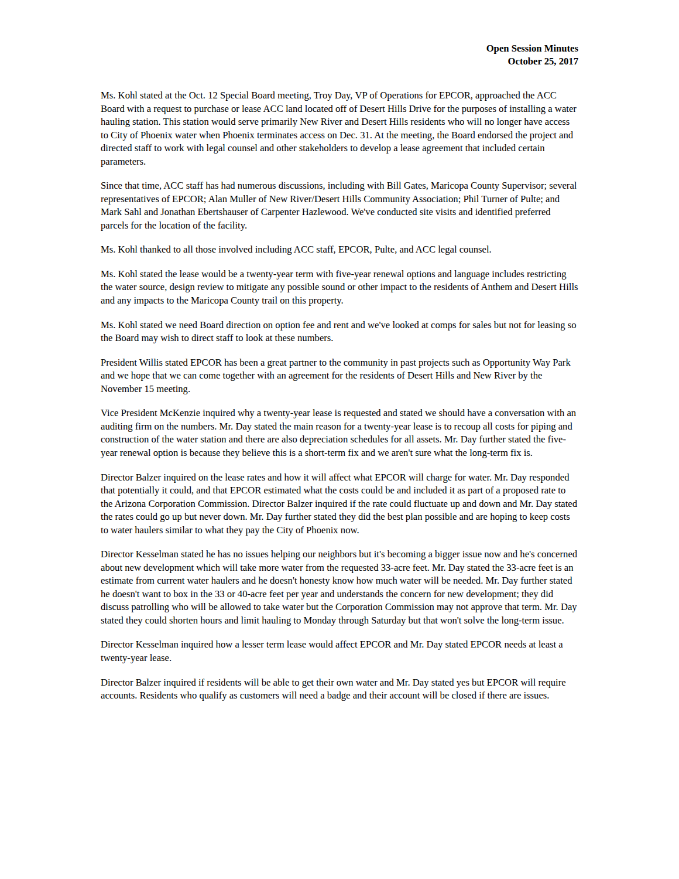Open Session Minutes October 25, 2017
Ms. Kohl stated at the Oct. 12 Special Board meeting, Troy Day, VP of Operations for EPCOR, approached the ACC Board with a request to purchase or lease ACC land located off of Desert Hills Drive for the purposes of installing a water hauling station. This station would serve primarily New River and Desert Hills residents who will no longer have access to City of Phoenix water when Phoenix terminates access on Dec. 31. At the meeting, the Board endorsed the project and directed staff to work with legal counsel and other stakeholders to develop a lease agreement that included certain parameters.
Since that time, ACC staff has had numerous discussions, including with Bill Gates, Maricopa County Supervisor; several representatives of EPCOR; Alan Muller of New River/Desert Hills Community Association; Phil Turner of Pulte; and Mark Sahl and Jonathan Ebertshauser of Carpenter Hazlewood. We've conducted site visits and identified preferred parcels for the location of the facility.
Ms. Kohl thanked to all those involved including ACC staff, EPCOR, Pulte, and ACC legal counsel.
Ms. Kohl stated the lease would be a twenty-year term with five-year renewal options and language includes restricting the water source, design review to mitigate any possible sound or other impact to the residents of Anthem and Desert Hills and any impacts to the Maricopa County trail on this property.
Ms. Kohl stated we need Board direction on option fee and rent and we've looked at comps for sales but not for leasing so the Board may wish to direct staff to look at these numbers.
President Willis stated EPCOR has been a great partner to the community in past projects such as Opportunity Way Park and we hope that we can come together with an agreement for the residents of Desert Hills and New River by the November 15 meeting.
Vice President McKenzie inquired why a twenty-year lease is requested and stated we should have a conversation with an auditing firm on the numbers. Mr. Day stated the main reason for a twenty-year lease is to recoup all costs for piping and construction of the water station and there are also depreciation schedules for all assets. Mr. Day further stated the five-year renewal option is because they believe this is a short-term fix and we aren't sure what the long-term fix is.
Director Balzer inquired on the lease rates and how it will affect what EPCOR will charge for water. Mr. Day responded that potentially it could, and that EPCOR estimated what the costs could be and included it as part of a proposed rate to the Arizona Corporation Commission. Director Balzer inquired if the rate could fluctuate up and down and Mr. Day stated the rates could go up but never down. Mr. Day further stated they did the best plan possible and are hoping to keep costs to water haulers similar to what they pay the City of Phoenix now.
Director Kesselman stated he has no issues helping our neighbors but it's becoming a bigger issue now and he's concerned about new development which will take more water from the requested 33-acre feet. Mr. Day stated the 33-acre feet is an estimate from current water haulers and he doesn't honesty know how much water will be needed. Mr. Day further stated he doesn't want to box in the 33 or 40-acre feet per year and understands the concern for new development; they did discuss patrolling who will be allowed to take water but the Corporation Commission may not approve that term. Mr. Day stated they could shorten hours and limit hauling to Monday through Saturday but that won't solve the long-term issue.
Director Kesselman inquired how a lesser term lease would affect EPCOR and Mr. Day stated EPCOR needs at least a twenty-year lease.
Director Balzer inquired if residents will be able to get their own water and Mr. Day stated yes but EPCOR will require accounts. Residents who qualify as customers will need a badge and their account will be closed if there are issues.